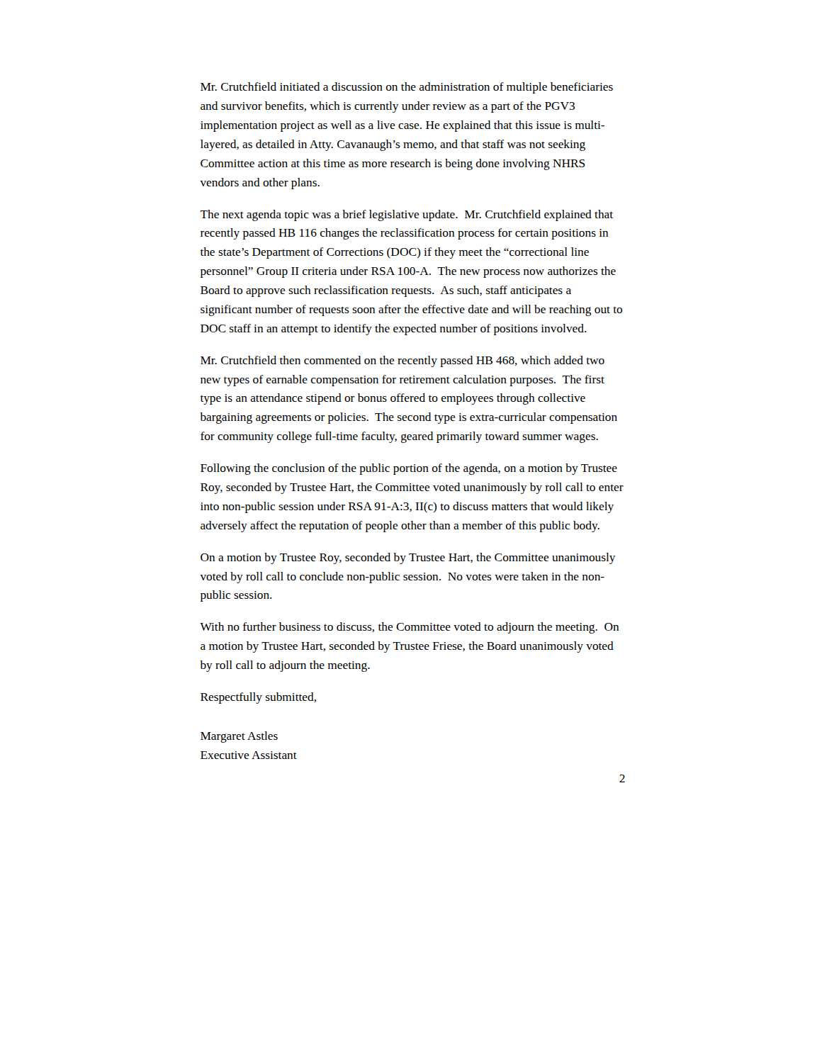Mr. Crutchfield initiated a discussion on the administration of multiple beneficiaries and survivor benefits, which is currently under review as a part of the PGV3 implementation project as well as a live case. He explained that this issue is multi-layered, as detailed in Atty. Cavanaugh’s memo, and that staff was not seeking Committee action at this time as more research is being done involving NHRS vendors and other plans.
The next agenda topic was a brief legislative update. Mr. Crutchfield explained that recently passed HB 116 changes the reclassification process for certain positions in the state’s Department of Corrections (DOC) if they meet the “correctional line personnel” Group II criteria under RSA 100-A. The new process now authorizes the Board to approve such reclassification requests. As such, staff anticipates a significant number of requests soon after the effective date and will be reaching out to DOC staff in an attempt to identify the expected number of positions involved.
Mr. Crutchfield then commented on the recently passed HB 468, which added two new types of earnable compensation for retirement calculation purposes. The first type is an attendance stipend or bonus offered to employees through collective bargaining agreements or policies. The second type is extra-curricular compensation for community college full-time faculty, geared primarily toward summer wages.
Following the conclusion of the public portion of the agenda, on a motion by Trustee Roy, seconded by Trustee Hart, the Committee voted unanimously by roll call to enter into non-public session under RSA 91-A:3, II(c) to discuss matters that would likely adversely affect the reputation of people other than a member of this public body.
On a motion by Trustee Roy, seconded by Trustee Hart, the Committee unanimously voted by roll call to conclude non-public session. No votes were taken in the non-public session.
With no further business to discuss, the Committee voted to adjourn the meeting. On a motion by Trustee Hart, seconded by Trustee Friese, the Board unanimously voted by roll call to adjourn the meeting.
Respectfully submitted,
Margaret Astles
Executive Assistant
2